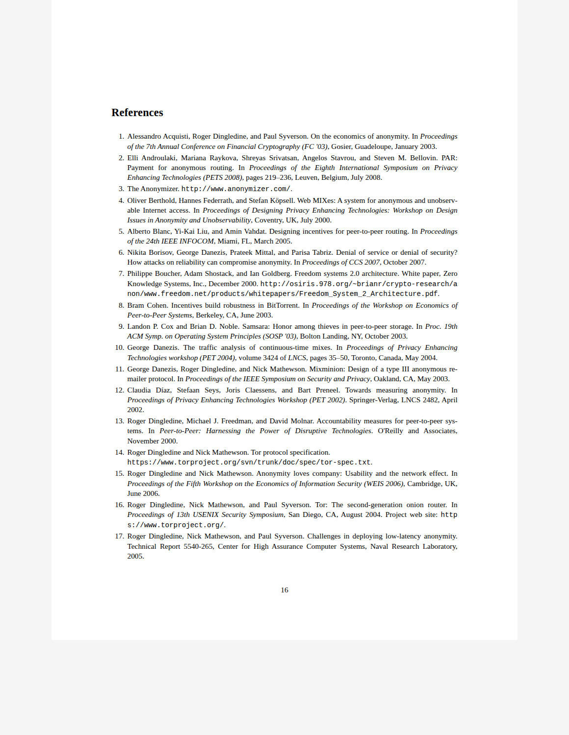References
Alessandro Acquisti, Roger Dingledine, and Paul Syverson. On the economics of anonymity. In Proceedings of the 7th Annual Conference on Financial Cryptography (FC '03), Gosier, Guadeloupe, January 2003.
Elli Androulaki, Mariana Raykova, Shreyas Srivatsan, Angelos Stavrou, and Steven M. Bellovin. PAR: Payment for anonymous routing. In Proceedings of the Eighth International Symposium on Privacy Enhancing Technologies (PETS 2008), pages 219–236, Leuven, Belgium, July 2008.
The Anonymizer. http://www.anonymizer.com/.
Oliver Berthold, Hannes Federrath, and Stefan Köpsell. Web MIXes: A system for anonymous and unobservable Internet access. In Proceedings of Designing Privacy Enhancing Technologies: Workshop on Design Issues in Anonymity and Unobservability, Coventry, UK, July 2000.
Alberto Blanc, Yi-Kai Liu, and Amin Vahdat. Designing incentives for peer-to-peer routing. In Proceedings of the 24th IEEE INFOCOM, Miami, FL, March 2005.
Nikita Borisov, George Danezis, Prateek Mittal, and Parisa Tabriz. Denial of service or denial of security? How attacks on reliability can compromise anonymity. In Proceedings of CCS 2007, October 2007.
Philippe Boucher, Adam Shostack, and Ian Goldberg. Freedom systems 2.0 architecture. White paper, Zero Knowledge Systems, Inc., December 2000. http://osiris.978.org/~brianr/crypto-research/anon/www.freedom.net/products/whitepapers/Freedom_System_2_Architecture.pdf.
Bram Cohen. Incentives build robustness in BitTorrent. In Proceedings of the Workshop on Economics of Peer-to-Peer Systems, Berkeley, CA, June 2003.
Landon P. Cox and Brian D. Noble. Samsara: Honor among thieves in peer-to-peer storage. In Proc. 19th ACM Symp. on Operating System Principles (SOSP '03), Bolton Landing, NY, October 2003.
George Danezis. The traffic analysis of continuous-time mixes. In Proceedings of Privacy Enhancing Technologies workshop (PET 2004), volume 3424 of LNCS, pages 35–50, Toronto, Canada, May 2004.
George Danezis, Roger Dingledine, and Nick Mathewson. Mixminion: Design of a type III anonymous remailer protocol. In Proceedings of the IEEE Symposium on Security and Privacy, Oakland, CA, May 2003.
Claudia Díaz, Stefaan Seys, Joris Claessens, and Bart Preneel. Towards measuring anonymity. In Proceedings of Privacy Enhancing Technologies Workshop (PET 2002). Springer-Verlag, LNCS 2482, April 2002.
Roger Dingledine, Michael J. Freedman, and David Molnar. Accountability measures for peer-to-peer systems. In Peer-to-Peer: Harnessing the Power of Disruptive Technologies. O'Reilly and Associates, November 2000.
Roger Dingledine and Nick Mathewson. Tor protocol specification.
https://www.torproject.org/svn/trunk/doc/spec/tor-spec.txt.
Roger Dingledine and Nick Mathewson. Anonymity loves company: Usability and the network effect. In Proceedings of the Fifth Workshop on the Economics of Information Security (WEIS 2006), Cambridge, UK, June 2006.
Roger Dingledine, Nick Mathewson, and Paul Syverson. Tor: The second-generation onion router. In Proceedings of 13th USENIX Security Symposium, San Diego, CA, August 2004. Project web site: https://www.torproject.org/.
Roger Dingledine, Nick Mathewson, and Paul Syverson. Challenges in deploying low-latency anonymity. Technical Report 5540-265, Center for High Assurance Computer Systems, Naval Research Laboratory, 2005.
16